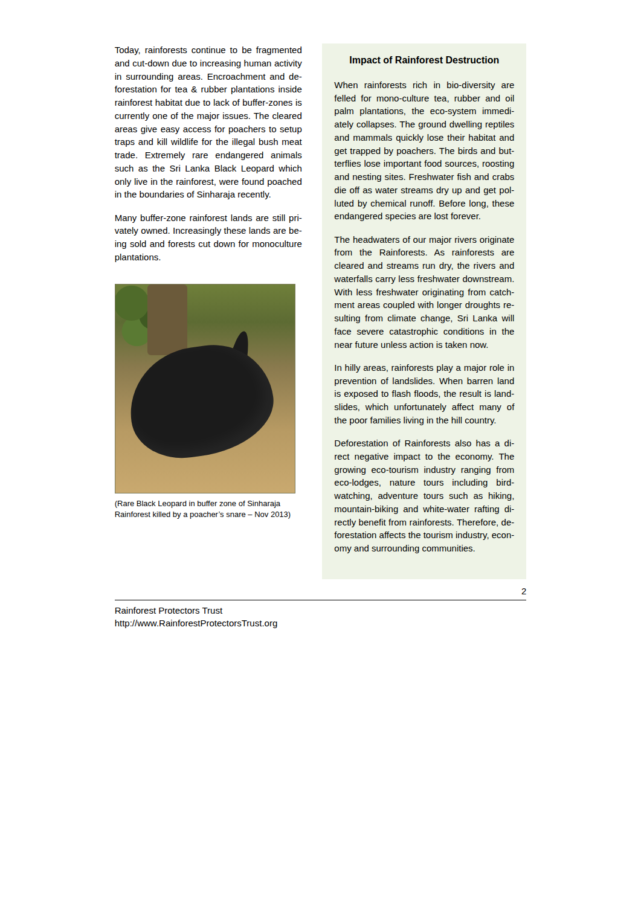Today, rainforests continue to be fragmented and cut-down due to increasing human activity in surrounding areas. Encroachment and deforestation for tea & rubber plantations inside rainforest habitat due to lack of buffer-zones is currently one of the major issues. The cleared areas give easy access for poachers to setup traps and kill wildlife for the illegal bush meat trade. Extremely rare endangered animals such as the Sri Lanka Black Leopard which only live in the rainforest, were found poached in the boundaries of Sinharaja recently.
Many buffer-zone rainforest lands are still privately owned. Increasingly these lands are being sold and forests cut down for monoculture plantations.
(Rare Black Leopard in buffer zone of Sinharaja Rainforest killed by a poacher’s snare – Nov 2013)
Impact of Rainforest Destruction
When rainforests rich in bio-diversity are felled for mono-culture tea, rubber and oil palm plantations, the eco-system immediately collapses. The ground dwelling reptiles and mammals quickly lose their habitat and get trapped by poachers. The birds and butterflies lose important food sources, roosting and nesting sites. Freshwater fish and crabs die off as water streams dry up and get polluted by chemical runoff. Before long, these endangered species are lost forever.
The headwaters of our major rivers originate from the Rainforests. As rainforests are cleared and streams run dry, the rivers and waterfalls carry less freshwater downstream. With less freshwater originating from catchment areas coupled with longer droughts resulting from climate change, Sri Lanka will face severe catastrophic conditions in the near future unless action is taken now.
In hilly areas, rainforests play a major role in prevention of landslides. When barren land is exposed to flash floods, the result is landslides, which unfortunately affect many of the poor families living in the hill country.
Deforestation of Rainforests also has a direct negative impact to the economy. The growing eco-tourism industry ranging from eco-lodges, nature tours including bird-watching, adventure tours such as hiking, mountain-biking and white-water rafting directly benefit from rainforests. Therefore, deforestation affects the tourism industry, economy and surrounding communities.
2
Rainforest Protectors Trust
http://www.RainforestProtectorsTrust.org